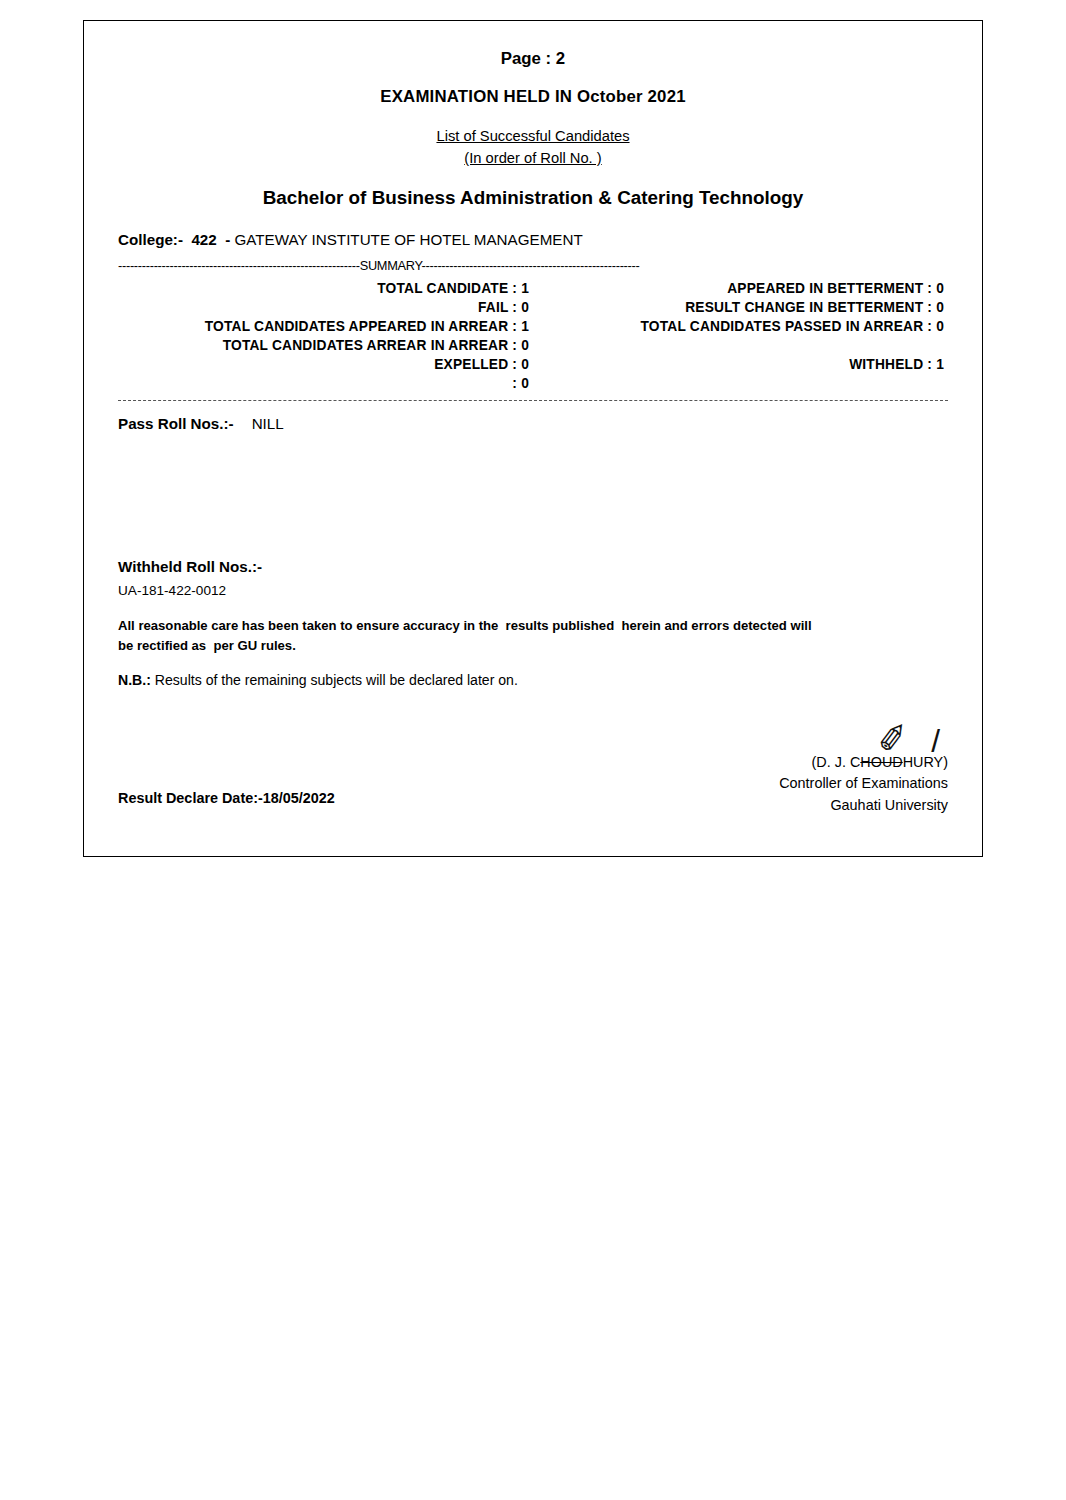Page : 2
EXAMINATION HELD IN October 2021
List of Successful Candidates (In order of Roll No. )
Bachelor of Business Administration & Catering Technology
College:- 422 - GATEWAY INSTITUTE OF HOTEL MANAGEMENT
-------------------------------------------------------------SUMMARY-------------------------------------------------------
| TOTAL CANDIDATE : 1 | APPEARED IN BETTERMENT : 0 |
| FAIL : 0 | RESULT CHANGE IN BETTERMENT : 0 |
| TOTAL CANDIDATES APPEARED IN ARREAR : 1 | TOTAL CANDIDATES PASSED IN ARREAR : 0 |
| TOTAL CANDIDATES ARREAR IN ARREAR : 0 | |
| EXPELLED : 0 | WITHHELD : 1 |
| : 0 | |
Pass Roll Nos.:-NILL
Withheld Roll Nos.:-
UA-181-422-0012
All reasonable care has been taken to ensure accuracy in the results published herein and errors detected will
be rectified as per GU rules.
N.B.: Results of the remaining subjects will be declared later on.
Result Declare Date:-18/05/2022
✐ / (D. J. CHOUDHURY)
Controller of Examinations
Gauhati University